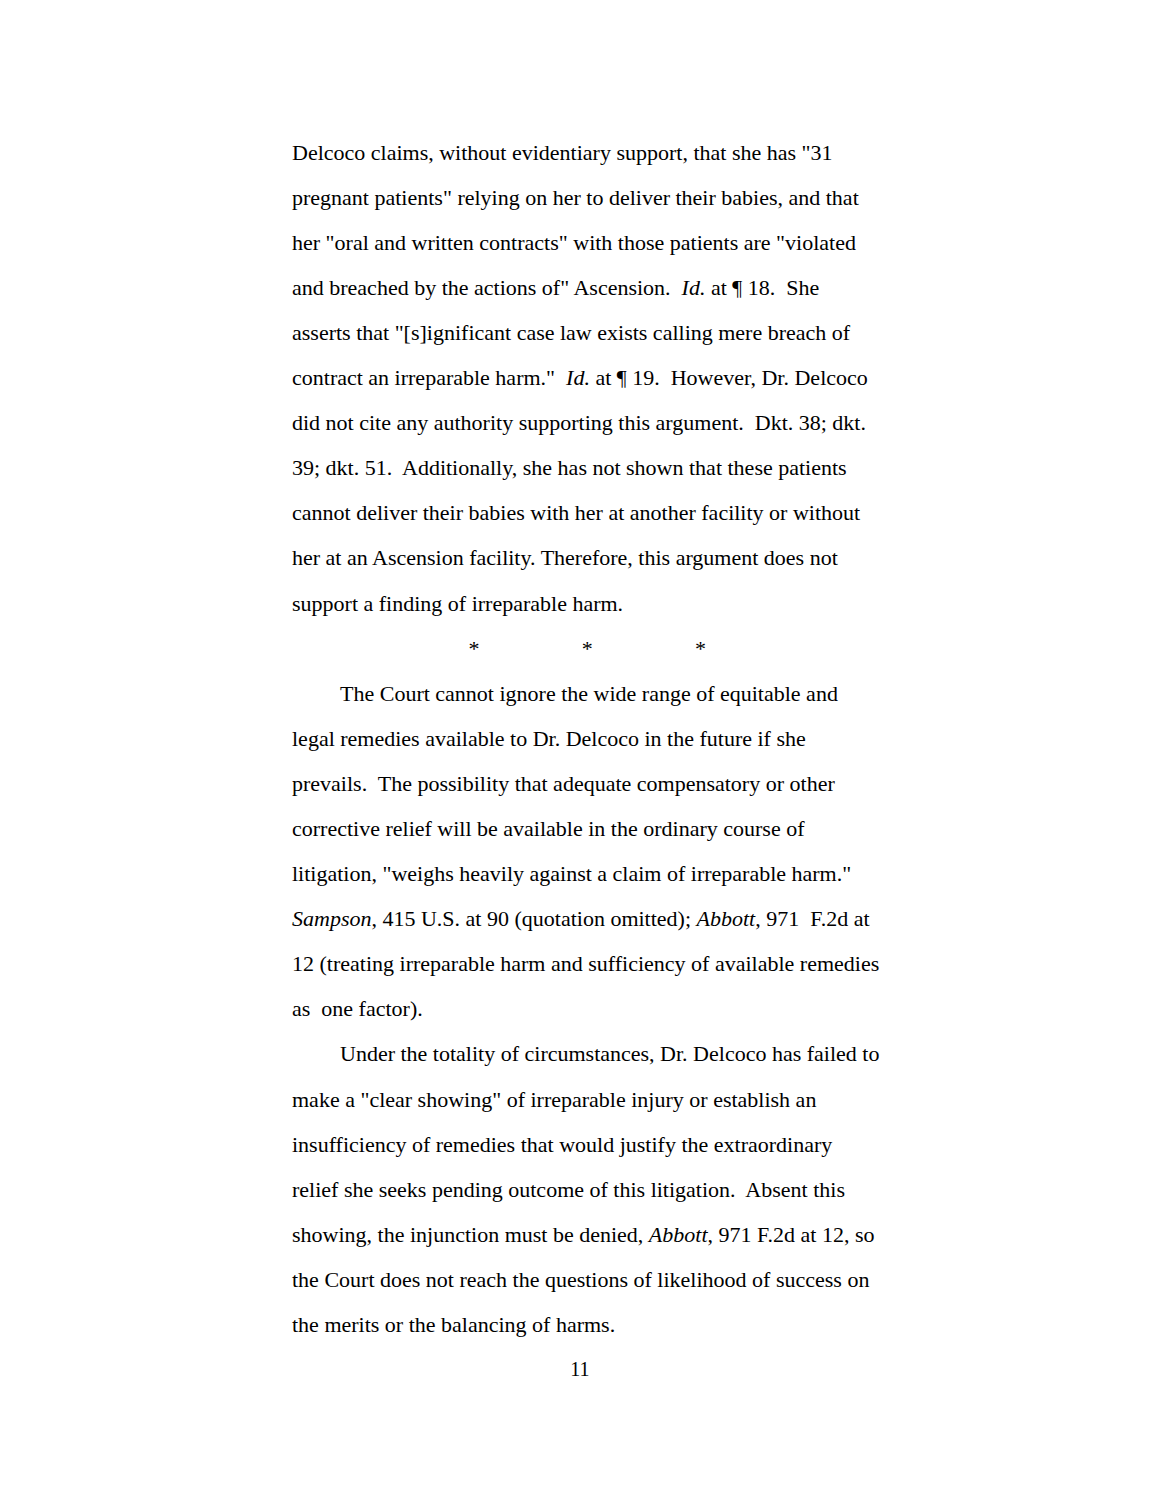Delcoco claims, without evidentiary support, that she has "31 pregnant patients" relying on her to deliver their babies, and that her "oral and written contracts" with those patients are "violated and breached by the actions of" Ascension. Id. at ¶ 18. She asserts that "[s]ignificant case law exists calling mere breach of contract an irreparable harm." Id. at ¶ 19. However, Dr. Delcoco did not cite any authority supporting this argument. Dkt. 38; dkt. 39; dkt. 51. Additionally, she has not shown that these patients cannot deliver their babies with her at another facility or without her at an Ascension facility. Therefore, this argument does not support a finding of irreparable harm.
* * *
The Court cannot ignore the wide range of equitable and legal remedies available to Dr. Delcoco in the future if she prevails. The possibility that adequate compensatory or other corrective relief will be available in the ordinary course of litigation, "weighs heavily against a claim of irreparable harm." Sampson, 415 U.S. at 90 (quotation omitted); Abbott, 971 F.2d at 12 (treating irreparable harm and sufficiency of available remedies as one factor).
Under the totality of circumstances, Dr. Delcoco has failed to make a "clear showing" of irreparable injury or establish an insufficiency of remedies that would justify the extraordinary relief she seeks pending outcome of this litigation. Absent this showing, the injunction must be denied, Abbott, 971 F.2d at 12, so the Court does not reach the questions of likelihood of success on the merits or the balancing of harms.
11